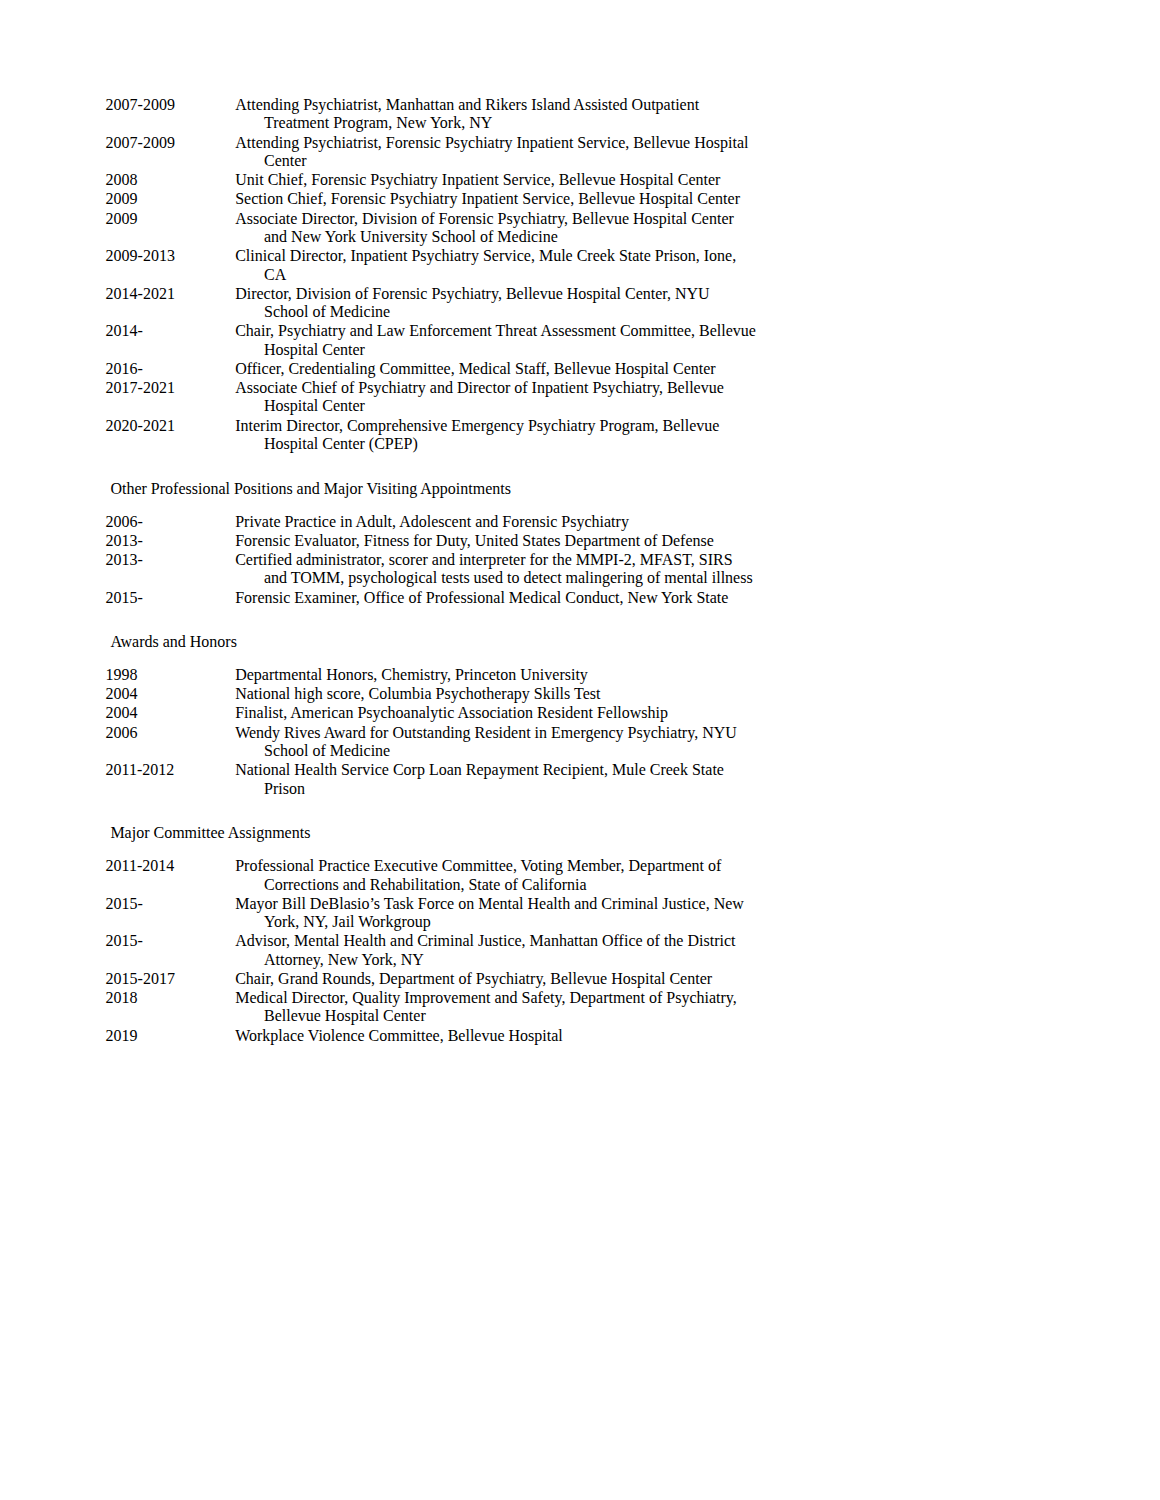| 2007-2009 | Attending Psychiatrist, Manhattan and Rikers Island Assisted Outpatient Treatment Program, New York, NY |
| 2007-2009 | Attending Psychiatrist, Forensic Psychiatry Inpatient Service, Bellevue Hospital Center |
| 2008 | Unit Chief, Forensic Psychiatry Inpatient Service, Bellevue Hospital Center |
| 2009 | Section Chief, Forensic Psychiatry Inpatient Service, Bellevue Hospital Center |
| 2009 | Associate Director, Division of Forensic Psychiatry, Bellevue Hospital Center and New York University School of Medicine |
| 2009-2013 | Clinical Director, Inpatient Psychiatry Service, Mule Creek State Prison, Ione, CA |
| 2014-2021 | Director, Division of Forensic Psychiatry, Bellevue Hospital Center, NYU School of Medicine |
| 2014- | Chair, Psychiatry and Law Enforcement Threat Assessment Committee, Bellevue Hospital Center |
| 2016- | Officer, Credentialing Committee, Medical Staff, Bellevue Hospital Center |
| 2017-2021 | Associate Chief of Psychiatry and Director of Inpatient Psychiatry, Bellevue Hospital Center |
| 2020-2021 | Interim Director, Comprehensive Emergency Psychiatry Program, Bellevue Hospital Center (CPEP) |
Other Professional Positions and Major Visiting Appointments
| 2006- | Private Practice in Adult, Adolescent and Forensic Psychiatry |
| 2013- | Forensic Evaluator, Fitness for Duty, United States Department of Defense |
| 2013- | Certified administrator, scorer and interpreter for the MMPI-2, MFAST, SIRS and TOMM, psychological tests used to detect malingering of mental illness |
| 2015- | Forensic Examiner, Office of Professional Medical Conduct, New York State |
Awards and Honors
| 1998 | Departmental Honors, Chemistry, Princeton University |
| 2004 | National high score, Columbia Psychotherapy Skills Test |
| 2004 | Finalist, American Psychoanalytic Association Resident Fellowship |
| 2006 | Wendy Rives Award for Outstanding Resident in Emergency Psychiatry, NYU School of Medicine |
| 2011-2012 | National Health Service Corp Loan Repayment Recipient, Mule Creek State Prison |
Major Committee Assignments
| 2011-2014 | Professional Practice Executive Committee, Voting Member, Department of Corrections and Rehabilitation, State of California |
| 2015- | Mayor Bill DeBlasio’s Task Force on Mental Health and Criminal Justice, New York, NY, Jail Workgroup |
| 2015- | Advisor, Mental Health and Criminal Justice, Manhattan Office of the District Attorney, New York, NY |
| 2015-2017 | Chair, Grand Rounds, Department of Psychiatry, Bellevue Hospital Center |
| 2018 | Medical Director, Quality Improvement and Safety, Department of Psychiatry, Bellevue Hospital Center |
| 2019 | Workplace Violence Committee, Bellevue Hospital |